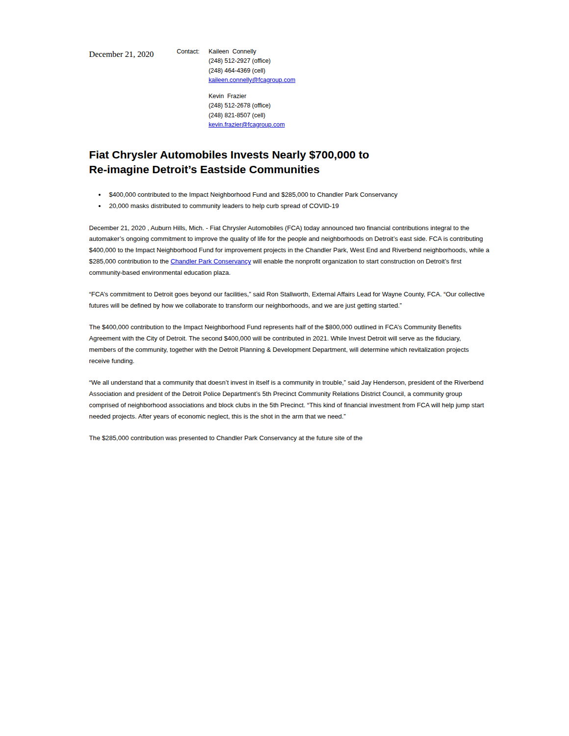December 21, 2020
Contact: Kaileen Connelly
(248) 512-2927 (office)
(248) 464-4369 (cell)
kaileen.connelly@fcagroup.com
Kevin Frazier
(248) 512-2678 (office)
(248) 821-8507 (cell)
kevin.frazier@fcagroup.com
Fiat Chrysler Automobiles Invests Nearly $700,000 to
Re-imagine Detroit’s Eastside Communities
$400,000 contributed to the Impact Neighborhood Fund and $285,000 to Chandler Park Conservancy
20,000 masks distributed to community leaders to help curb spread of COVID-19
December 21, 2020 , Auburn Hills, Mich. - Fiat Chrysler Automobiles (FCA) today announced two financial contributions integral to the automaker’s ongoing commitment to improve the quality of life for the people and neighborhoods on Detroit’s east side. FCA is contributing $400,000 to the Impact Neighborhood Fund for improvement projects in the Chandler Park, West End and Riverbend neighborhoods, while a $285,000 contribution to the Chandler Park Conservancy will enable the nonprofit organization to start construction on Detroit’s first community-based environmental education plaza.
“FCA’s commitment to Detroit goes beyond our facilities,” said Ron Stallworth, External Affairs Lead for Wayne County, FCA. “Our collective futures will be defined by how we collaborate to transform our neighborhoods, and we are just getting started.”
The $400,000 contribution to the Impact Neighborhood Fund represents half of the $800,000 outlined in FCA’s Community Benefits Agreement with the City of Detroit. The second $400,000 will be contributed in 2021. While Invest Detroit will serve as the fiduciary, members of the community, together with the Detroit Planning & Development Department, will determine which revitalization projects receive funding.
“We all understand that a community that doesn’t invest in itself is a community in trouble,” said Jay Henderson, president of the Riverbend Association and president of the Detroit Police Department’s 5th Precinct Community Relations District Council, a community group comprised of neighborhood associations and block clubs in the 5th Precinct. “This kind of financial investment from FCA will help jump start needed projects. After years of economic neglect, this is the shot in the arm that we need.”
The $285,000 contribution was presented to Chandler Park Conservancy at the future site of the